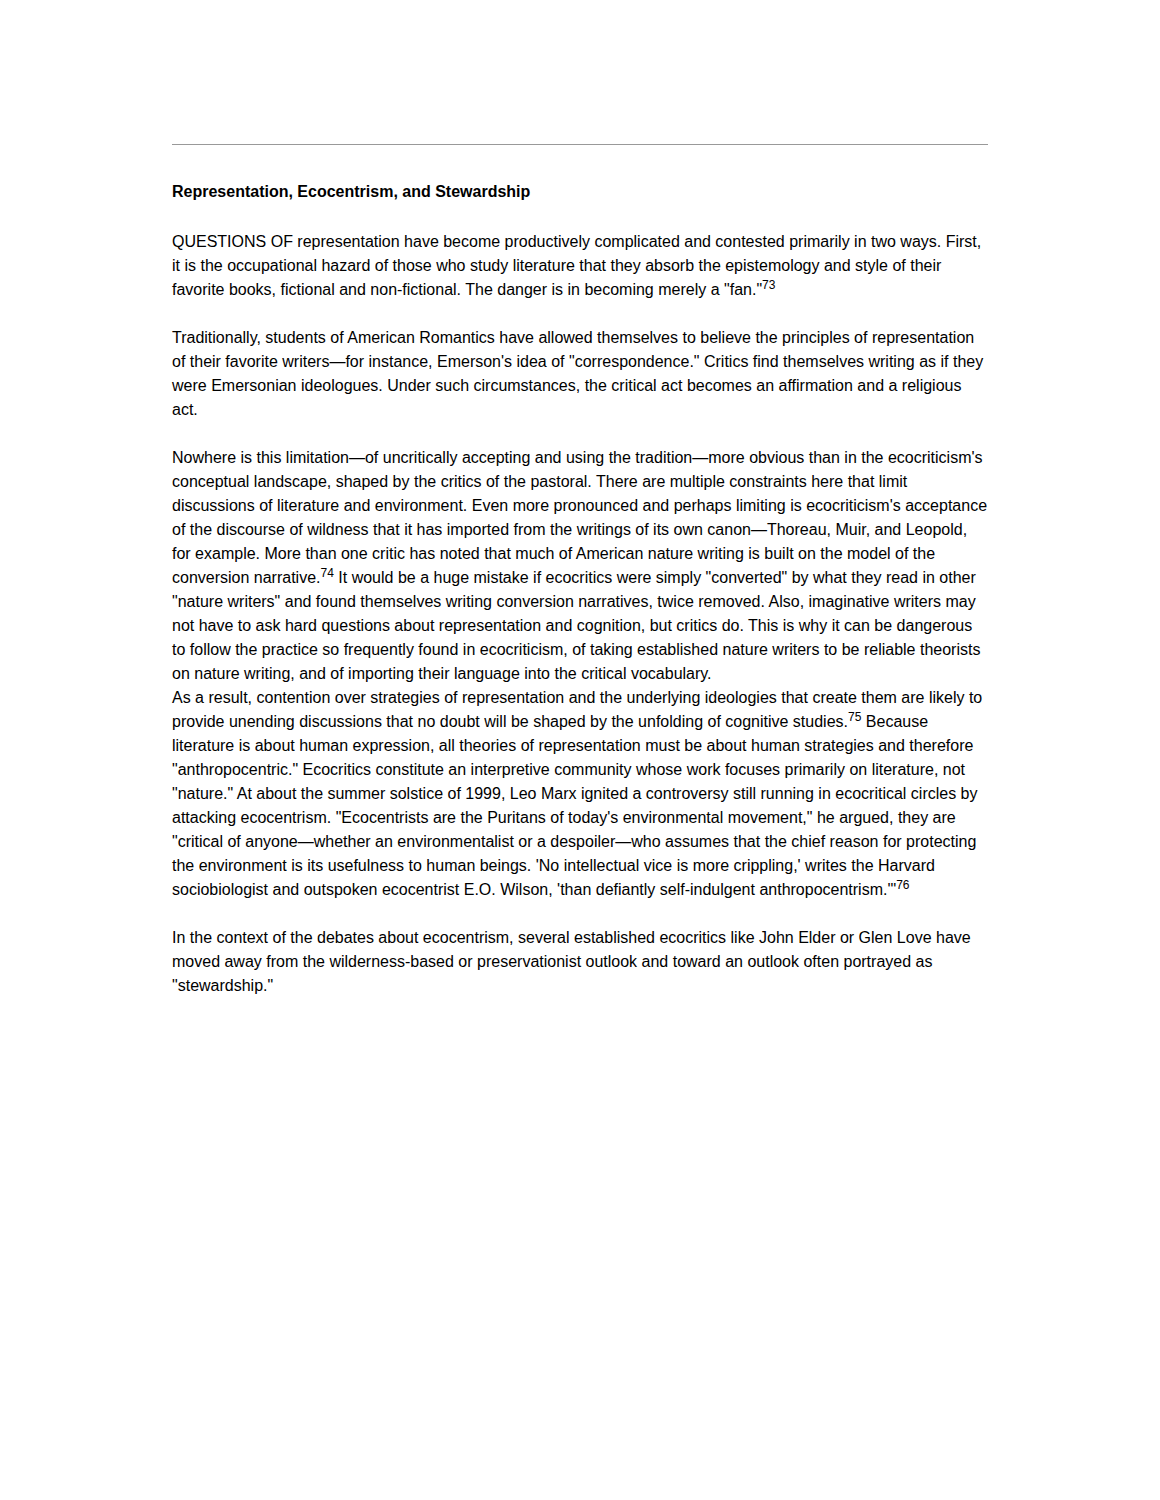Representation, Ecocentrism, and Stewardship
QUESTIONS OF representation have become productively complicated and contested primarily in two ways. First, it is the occupational hazard of those who study literature that they absorb the epistemology and style of their favorite books, fictional and non-fictional. The danger is in becoming merely a "fan."73
Traditionally, students of American Romantics have allowed themselves to believe the principles of representation of their favorite writers—for instance, Emerson's idea of "correspondence." Critics find themselves writing as if they were Emersonian ideologues. Under such circumstances, the critical act becomes an affirmation and a religious act.
Nowhere is this limitation—of uncritically accepting and using the tradition—more obvious than in the ecocriticism's conceptual landscape, shaped by the critics of the pastoral. There are multiple constraints here that limit discussions of literature and environment. Even more pronounced and perhaps limiting is ecocriticism's acceptance of the discourse of wildness that it has imported from the writings of its own canon—Thoreau, Muir, and Leopold, for example. More than one critic has noted that much of American nature writing is built on the model of the conversion narrative.74 It would be a huge mistake if ecocritics were simply "converted" by what they read in other "nature writers" and found themselves writing conversion narratives, twice removed. Also, imaginative writers may not have to ask hard questions about representation and cognition, but critics do. This is why it can be dangerous to follow the practice so frequently found in ecocriticism, of taking established nature writers to be reliable theorists on nature writing, and of importing their language into the critical vocabulary.
As a result, contention over strategies of representation and the underlying ideologies that create them are likely to provide unending discussions that no doubt will be shaped by the unfolding of cognitive studies.75 Because literature is about human expression, all theories of representation must be about human strategies and therefore "anthropocentric." Ecocritics constitute an interpretive community whose work focuses primarily on literature, not "nature." At about the summer solstice of 1999, Leo Marx ignited a controversy still running in ecocritical circles by attacking ecocentrism. "Ecocentrists are the Puritans of today's environmental movement," he argued, they are "critical of anyone—whether an environmentalist or a despoiler—who assumes that the chief reason for protecting the environment is its usefulness to human beings. 'No intellectual vice is more crippling,' writes the Harvard sociobiologist and outspoken ecocentrist E.O. Wilson, 'than defiantly self-indulgent anthropocentrism.'"76
In the context of the debates about ecocentrism, several established ecocritics like John Elder or Glen Love have moved away from the wilderness-based or preservationist outlook and toward an outlook often portrayed as "stewardship."